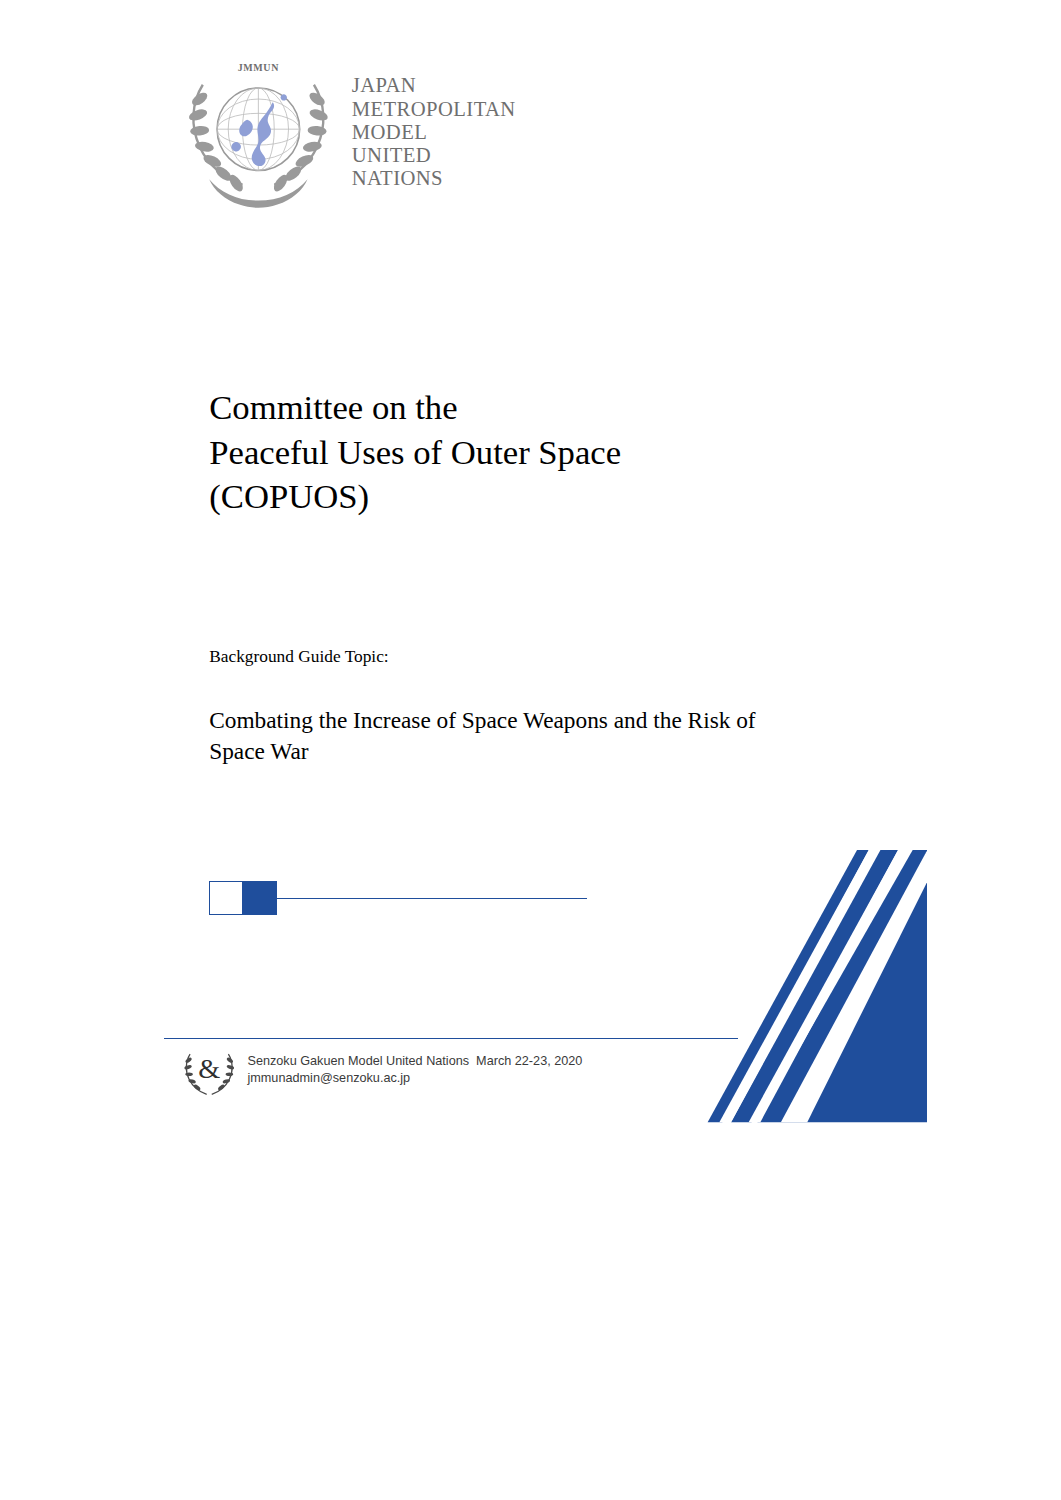JMMUN
JAPAN METROPOLITAN MODEL UNITED NATIONS
Committee on the
Peaceful Uses of Outer Space (COPUOS)
Background Guide Topic:
Combating the Increase of Space Weapons and the Risk of Space War
&
Senzoku Gakuen Model United Nations March 22-23, 2020
jmmunadmin@senzoku.ac.jp